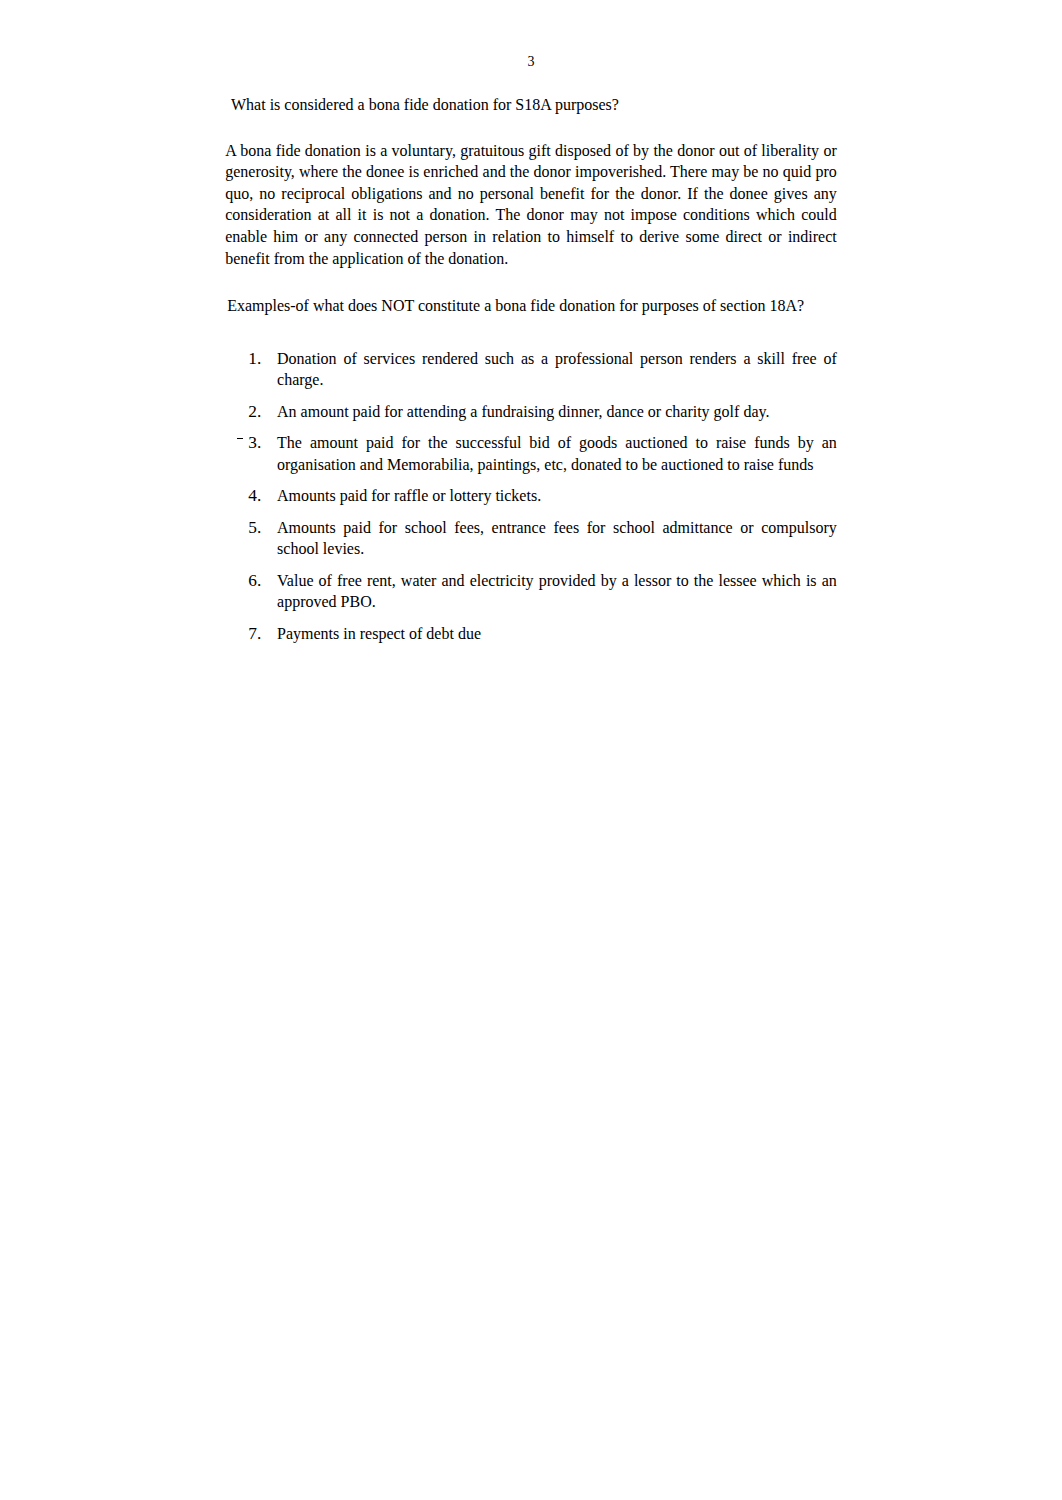3
What is considered a bona fide donation for S18A purposes?
A bona fide donation is a voluntary, gratuitous gift disposed of by the donor out of liberality or generosity, where the donee is enriched and the donor impoverished. There may be no quid pro quo, no reciprocal obligations and no personal benefit for the donor. If the donee gives any consideration at all it is not a donation. The donor may not impose conditions which could enable him or any connected person in relation to himself to derive some direct or indirect benefit from the application of the donation.
Examples-of what does NOT constitute a bona fide donation for purposes of section 18A?
Donation of services rendered such as a professional person renders a skill free of charge.
An amount paid for attending a fundraising dinner, dance or charity golf day.
The amount paid for the successful bid of goods auctioned to raise funds by an organisation and Memorabilia, paintings, etc, donated to be auctioned to raise funds
Amounts paid for raffle or lottery tickets.
Amounts paid for school fees, entrance fees for school admittance or compulsory school levies.
Value of free rent, water and electricity provided by a lessor to the lessee which is an approved PBO.
Payments in respect of debt due